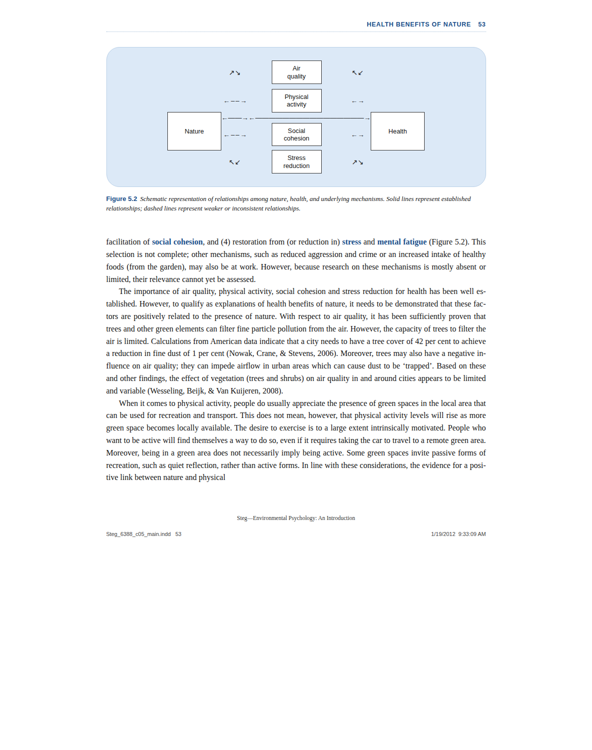HEALTH BENEFITS OF NATURE 53
| | ↗↘ | Air quality | ↖↙ | |
| Nature | ← – – → | Physical activity | ←→ | Health |
| ←——→ | ←————————————————→ |
| ← – – → | Social cohesion | ←→ |
| ↖↙ | Stress reduction | ↗↘ |
Figure 5.2 Schematic representation of relationships among nature, health, and underlying mechanisms. Solid lines represent established relationships; dashed lines represent weaker or inconsistent relationships.
facilitation of social cohesion, and (4) restoration from (or reduction in) stress and mental fatigue (Figure 5.2). This selection is not complete; other mechanisms, such as reduced aggression and crime or an increased intake of healthy foods (from the garden), may also be at work. However, because research on these mechanisms is mostly absent or limited, their relevance cannot yet be assessed.
The importance of air quality, physical activity, social cohesion and stress reduction for health has been well established. However, to qualify as explanations of health benefits of nature, it needs to be demonstrated that these factors are positively related to the presence of nature. With respect to air quality, it has been sufficiently proven that trees and other green elements can filter fine particle pollution from the air. However, the capacity of trees to filter the air is limited. Calculations from American data indicate that a city needs to have a tree cover of 42 per cent to achieve a reduction in fine dust of 1 per cent (Nowak, Crane, & Stevens, 2006). Moreover, trees may also have a negative influence on air quality; they can impede airflow in urban areas which can cause dust to be ‘trapped’. Based on these and other findings, the effect of vegetation (trees and shrubs) on air quality in and around cities appears to be limited and variable (Wesseling, Beijk, & Van Kuijeren, 2008).
When it comes to physical activity, people do usually appreciate the presence of green spaces in the local area that can be used for recreation and transport. This does not mean, however, that physical activity levels will rise as more green space becomes locally available. The desire to exercise is to a large extent intrinsically motivated. People who want to be active will find themselves a way to do so, even if it requires taking the car to travel to a remote green area. Moreover, being in a green area does not necessarily imply being active. Some green spaces invite passive forms of recreation, such as quiet reflection, rather than active forms. In line with these considerations, the evidence for a positive link between nature and physical
Steg—Environmental Psychology: An Introduction
Steg_6388_c05_main.indd 53 1/19/2012 9:33:09 AM